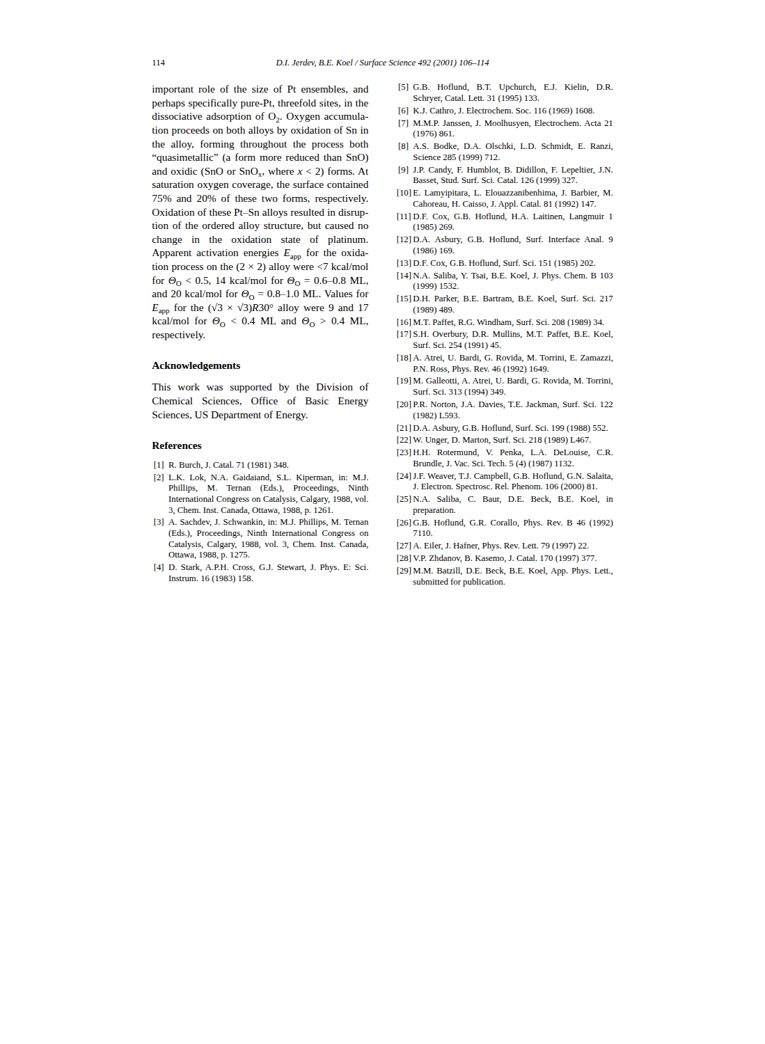114 D.I. Jerdev, B.E. Koel / Surface Science 492 (2001) 106–114
important role of the size of Pt ensembles, and perhaps specifically pure-Pt, threefold sites, in the dissociative adsorption of O2. Oxygen accumulation proceeds on both alloys by oxidation of Sn in the alloy, forming throughout the process both “quasimetallic” (a form more reduced than SnO) and oxidic (SnO or SnOx, where x < 2) forms. At saturation oxygen coverage, the surface contained 75% and 20% of these two forms, respectively. Oxidation of these Pt–Sn alloys resulted in disruption of the ordered alloy structure, but caused no change in the oxidation state of platinum. Apparent activation energies Eapp for the oxidation process on the (2 × 2) alloy were <7 kcal/mol for ΘO < 0.5, 14 kcal/mol for ΘO = 0.6–0.8 ML, and 20 kcal/mol for ΘO = 0.8–1.0 ML. Values for Eapp for the (√3 × √3)R30° alloy were 9 and 17 kcal/mol for ΘO < 0.4 ML and ΘO > 0.4 ML, respectively.
Acknowledgements
This work was supported by the Division of Chemical Sciences, Office of Basic Energy Sciences, US Department of Energy.
References
[1] R. Burch, J. Catal. 71 (1981) 348.
[2] L.K. Lok, N.A. Gaidaiand, S.L. Kiperman, in: M.J. Phillips, M. Ternan (Eds.), Proceedings, Ninth International Congress on Catalysis, Calgary, 1988, vol. 3, Chem. Inst. Canada, Ottawa, 1988, p. 1261.
[3] A. Sachdev, J. Schwankin, in: M.J. Phillips, M. Ternan (Eds.), Proceedings, Ninth International Congress on Catalysis, Calgary, 1988, vol. 3, Chem. Inst. Canada, Ottawa, 1988, p. 1275.
[4] D. Stark, A.P.H. Cross, G.J. Stewart, J. Phys. E: Sci. Instrum. 16 (1983) 158.
[5] G.B. Hoflund, B.T. Upchurch, E.J. Kielin, D.R. Schryer, Catal. Lett. 31 (1995) 133.
[6] K.J. Cathro, J. Electrochem. Soc. 116 (1969) 1608.
[7] M.M.P. Janssen, J. Moolhusyen, Electrochem. Acta 21 (1976) 861.
[8] A.S. Bodke, D.A. Olschki, L.D. Schmidt, E. Ranzi, Science 285 (1999) 712.
[9] J.P. Candy, F. Humblot, B. Didillon, F. Lepeltier, J.N. Basset, Stud. Surf. Sci. Catal. 126 (1999) 327.
[10] E. Lamyipitara, L. Elouazzanibenhima, J. Barbier, M. Cahoreau, H. Caisso, J. Appl. Catal. 81 (1992) 147.
[11] D.F. Cox, G.B. Hoflund, H.A. Laitinen, Langmuir 1 (1985) 269.
[12] D.A. Asbury, G.B. Hoflund, Surf. Interface Anal. 9 (1986) 169.
[13] D.F. Cox, G.B. Hoflund, Surf. Sci. 151 (1985) 202.
[14] N.A. Saliba, Y. Tsai, B.E. Koel, J. Phys. Chem. B 103 (1999) 1532.
[15] D.H. Parker, B.E. Bartram, B.E. Koel, Surf. Sci. 217 (1989) 489.
[16] M.T. Paffet, R.G. Windham, Surf. Sci. 208 (1989) 34.
[17] S.H. Overbury, D.R. Mullins, M.T. Paffet, B.E. Koel, Surf. Sci. 254 (1991) 45.
[18] A. Atrei, U. Bardi, G. Rovida, M. Torrini, E. Zamazzi, P.N. Ross, Phys. Rev. 46 (1992) 1649.
[19] M. Galleotti, A. Atrei, U. Bardi, G. Rovida, M. Torrini, Surf. Sci. 313 (1994) 349.
[20] P.R. Norton, J.A. Davies, T.E. Jackman, Surf. Sci. 122 (1982) L593.
[21] D.A. Asbury, G.B. Hoflund, Surf. Sci. 199 (1988) 552.
[22] W. Unger, D. Marton, Surf. Sci. 218 (1989) L467.
[23] H.H. Rotermund, V. Penka, L.A. DeLouise, C.R. Brundle, J. Vac. Sci. Tech. 5 (4) (1987) 1132.
[24] J.F. Weaver, T.J. Campbell, G.B. Hoflund, G.N. Salaita, J. Electron. Spectrosc. Rel. Phenom. 106 (2000) 81.
[25] N.A. Saliba, C. Baur, D.E. Beck, B.E. Koel, in preparation.
[26] G.B. Hoflund, G.R. Corallo, Phys. Rev. B 46 (1992) 7110.
[27] A. Eiler, J. Hafner, Phys. Rev. Lett. 79 (1997) 22.
[28] V.P. Zhdanov, B. Kasemo, J. Catal. 170 (1997) 377.
[29] M.M. Batzill, D.E. Beck, B.E. Koel, App. Phys. Lett., submitted for publication.